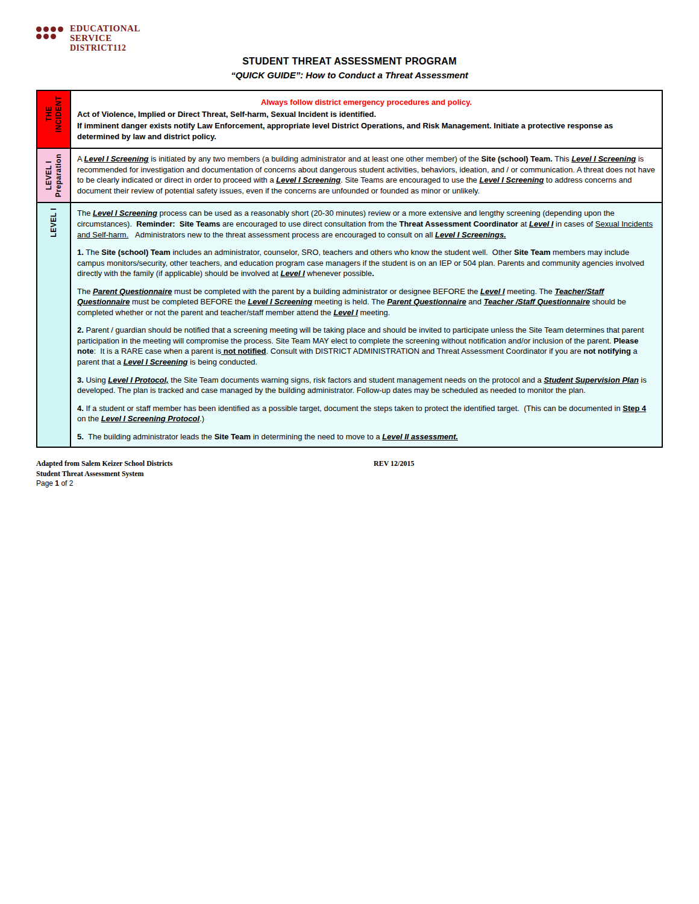EDUCATIONAL
SERVICE
DISTRICT112
STUDENT THREAT ASSESSMENT PROGRAM
“QUICK GUIDE”: How to Conduct a Threat Assessment
| THE INCIDENT | Always follow district emergency procedures and policy. Act of Violence, Implied or Direct Threat, Self-harm, Sexual Incident is identified. If imminent danger exists notify Law Enforcement, appropriate level District Operations, and Risk Management. Initiate a protective response as determined by law and district policy. |
| LEVEL I Preparation | A Level I Screening is initiated by any two members (a building administrator and at least one other member) of the Site (school) Team. This Level I Screening is recommended for investigation and documentation of concerns about dangerous student activities, behaviors, ideation, and / or communication. A threat does not have to be clearly indicated or direct in order to proceed with a Level I Screening . Site Teams are encouraged to use the Level I Screening to address concerns and document their review of potential safety issues, even if the concerns are unfounded or founded as minor or unlikely. |
| LEVEL I | The Level I Screening process can be used as a reasonably short (20-30 minutes) review or a more extensive and lengthy screening (depending upon the circumstances). Reminder: Site Teams are encouraged to use direct consultation from the Threat Assessment Coordinator at Level I in cases of Sexual Incidents and Self-harm. Administrators new to the threat assessment process are encouraged to consult on all Level I Screenings. 1. The Site (school) Team includes an administrator, counselor, SRO, teachers and others who know the student well. Other Site Team members may include campus monitors/security, other teachers, and education program case managers if the student is on an IEP or 504 plan. Parents and community agencies involved directly with the family (if applicable) should be involved at Level I whenever possible . The Parent Questionnaire must be completed with the parent by a building administrator or designee BEFORE the Level I meeting. The Teacher/Staff Questionnaire must be completed BEFORE the Level I Screening meeting is held. The Parent Questionnaire and Teacher /Staff Questionnaire should be completed whether or not the parent and teacher/staff member attend the Level I meeting. 2. Parent / guardian should be notified that a screening meeting will be taking place and should be invited to participate unless the Site Team determines that parent participation in the meeting will compromise the process. Site Team MAY elect to complete the screening without notification and/or inclusion of the parent. Please note : It is a RARE case when a parent is not notified . Consult with DISTRICT ADMINISTRATION and Threat Assessment Coordinator if you are not notifying a parent that a Level I Screening is being conducted. 3. Using Level I Protocol, the Site Team documents warning signs, risk factors and student management needs on the protocol and a Student Supervision Plan is developed. The plan is tracked and case managed by the building administrator. Follow-up dates may be scheduled as needed to monitor the plan. 4. If a student or staff member has been identified as a possible target, document the steps taken to protect the identified target. (This can be documented in Step 4 on the Level I Screening Protocol .) 5. The building administrator leads the Site Team in determining the need to move to a Level II assessment. |
Adapted from Salem Keizer School Districts
REV 12/2015
Student Threat Assessment System
Page 1 of 2